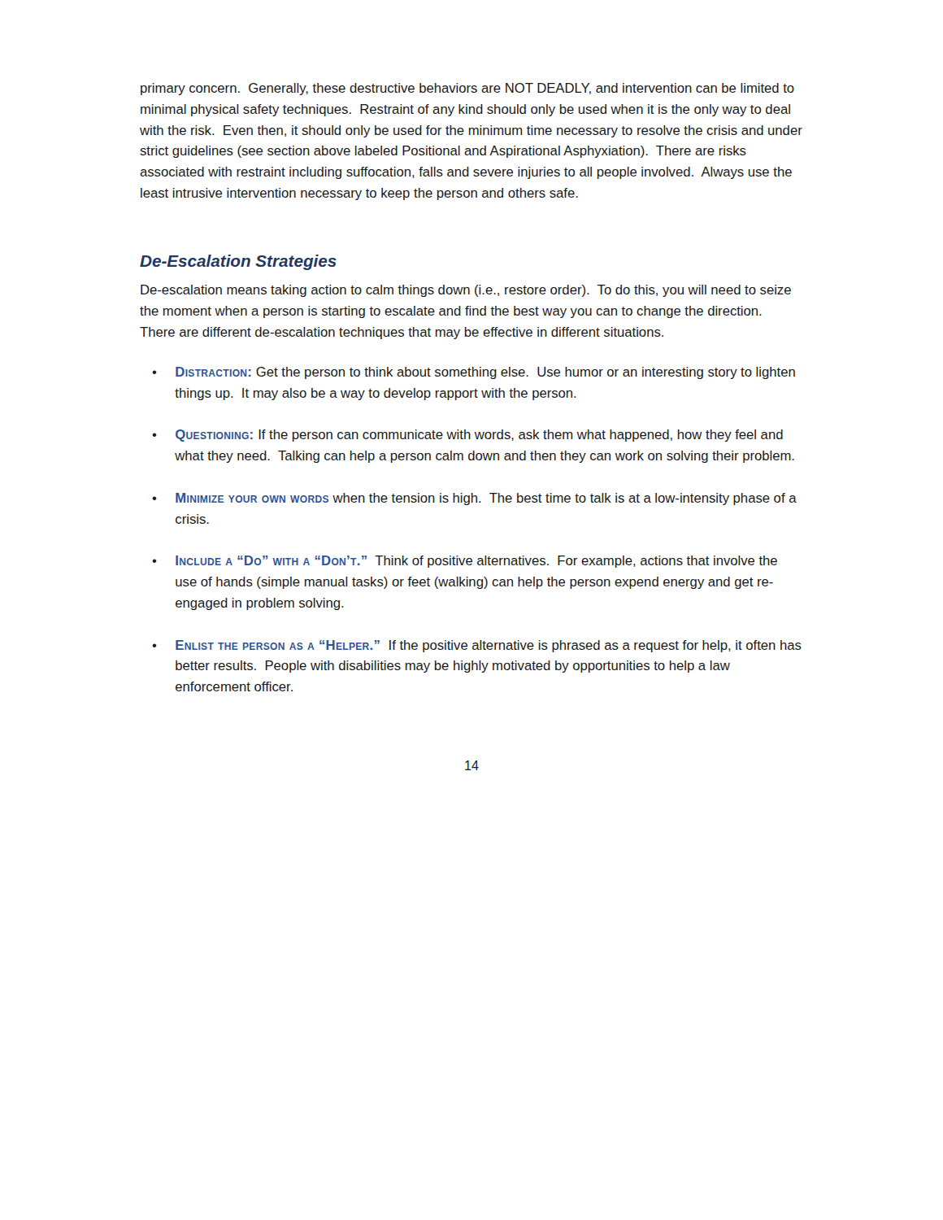primary concern. Generally, these destructive behaviors are NOT DEADLY, and intervention can be limited to minimal physical safety techniques. Restraint of any kind should only be used when it is the only way to deal with the risk. Even then, it should only be used for the minimum time necessary to resolve the crisis and under strict guidelines (see section above labeled Positional and Aspirational Asphyxiation). There are risks associated with restraint including suffocation, falls and severe injuries to all people involved. Always use the least intrusive intervention necessary to keep the person and others safe.
De-Escalation Strategies
De-escalation means taking action to calm things down (i.e., restore order). To do this, you will need to seize the moment when a person is starting to escalate and find the best way you can to change the direction. There are different de-escalation techniques that may be effective in different situations.
Distraction: Get the person to think about something else. Use humor or an interesting story to lighten things up. It may also be a way to develop rapport with the person.
Questioning: If the person can communicate with words, ask them what happened, how they feel and what they need. Talking can help a person calm down and then they can work on solving their problem.
Minimize your own words when the tension is high. The best time to talk is at a low-intensity phase of a crisis.
Include a “Do” with a “Don’t.” Think of positive alternatives. For example, actions that involve the use of hands (simple manual tasks) or feet (walking) can help the person expend energy and get re-engaged in problem solving.
Enlist the person as a “Helper.” If the positive alternative is phrased as a request for help, it often has better results. People with disabilities may be highly motivated by opportunities to help a law enforcement officer.
14